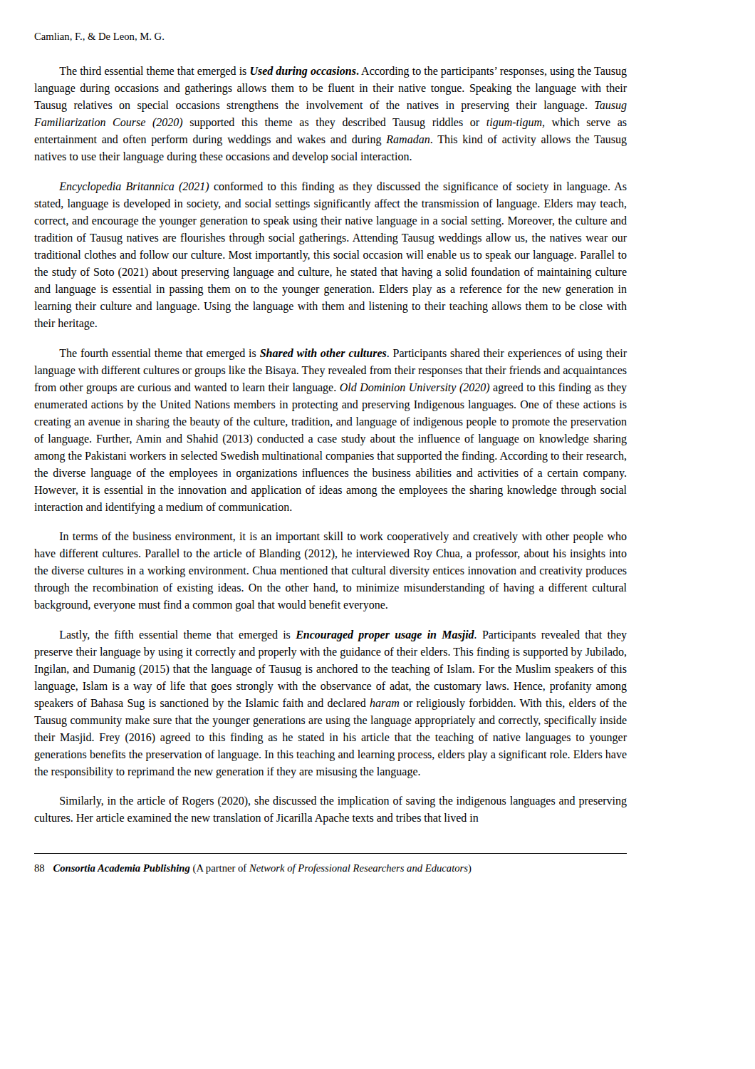Camlian, F., & De Leon, M. G.
The third essential theme that emerged is Used during occasions. According to the participants’ responses, using the Tausug language during occasions and gatherings allows them to be fluent in their native tongue. Speaking the language with their Tausug relatives on special occasions strengthens the involvement of the natives in preserving their language. Tausug Familiarization Course (2020) supported this theme as they described Tausug riddles or tigum-tigum, which serve as entertainment and often perform during weddings and wakes and during Ramadan. This kind of activity allows the Tausug natives to use their language during these occasions and develop social interaction.
Encyclopedia Britannica (2021) conformed to this finding as they discussed the significance of society in language. As stated, language is developed in society, and social settings significantly affect the transmission of language. Elders may teach, correct, and encourage the younger generation to speak using their native language in a social setting. Moreover, the culture and tradition of Tausug natives are flourishes through social gatherings. Attending Tausug weddings allow us, the natives wear our traditional clothes and follow our culture. Most importantly, this social occasion will enable us to speak our language. Parallel to the study of Soto (2021) about preserving language and culture, he stated that having a solid foundation of maintaining culture and language is essential in passing them on to the younger generation. Elders play as a reference for the new generation in learning their culture and language. Using the language with them and listening to their teaching allows them to be close with their heritage.
The fourth essential theme that emerged is Shared with other cultures. Participants shared their experiences of using their language with different cultures or groups like the Bisaya. They revealed from their responses that their friends and acquaintances from other groups are curious and wanted to learn their language. Old Dominion University (2020) agreed to this finding as they enumerated actions by the United Nations members in protecting and preserving Indigenous languages. One of these actions is creating an avenue in sharing the beauty of the culture, tradition, and language of indigenous people to promote the preservation of language. Further, Amin and Shahid (2013) conducted a case study about the influence of language on knowledge sharing among the Pakistani workers in selected Swedish multinational companies that supported the finding. According to their research, the diverse language of the employees in organizations influences the business abilities and activities of a certain company. However, it is essential in the innovation and application of ideas among the employees the sharing knowledge through social interaction and identifying a medium of communication.
In terms of the business environment, it is an important skill to work cooperatively and creatively with other people who have different cultures. Parallel to the article of Blanding (2012), he interviewed Roy Chua, a professor, about his insights into the diverse cultures in a working environment. Chua mentioned that cultural diversity entices innovation and creativity produces through the recombination of existing ideas. On the other hand, to minimize misunderstanding of having a different cultural background, everyone must find a common goal that would benefit everyone.
Lastly, the fifth essential theme that emerged is Encouraged proper usage in Masjid. Participants revealed that they preserve their language by using it correctly and properly with the guidance of their elders. This finding is supported by Jubilado, Ingilan, and Dumanig (2015) that the language of Tausug is anchored to the teaching of Islam. For the Muslim speakers of this language, Islam is a way of life that goes strongly with the observance of adat, the customary laws. Hence, profanity among speakers of Bahasa Sug is sanctioned by the Islamic faith and declared haram or religiously forbidden. With this, elders of the Tausug community make sure that the younger generations are using the language appropriately and correctly, specifically inside their Masjid. Frey (2016) agreed to this finding as he stated in his article that the teaching of native languages to younger generations benefits the preservation of language. In this teaching and learning process, elders play a significant role. Elders have the responsibility to reprimand the new generation if they are misusing the language.
Similarly, in the article of Rogers (2020), she discussed the implication of saving the indigenous languages and preserving cultures. Her article examined the new translation of Jicarilla Apache texts and tribes that lived in
88 Consortia Academia Publishing (A partner of Network of Professional Researchers and Educators)